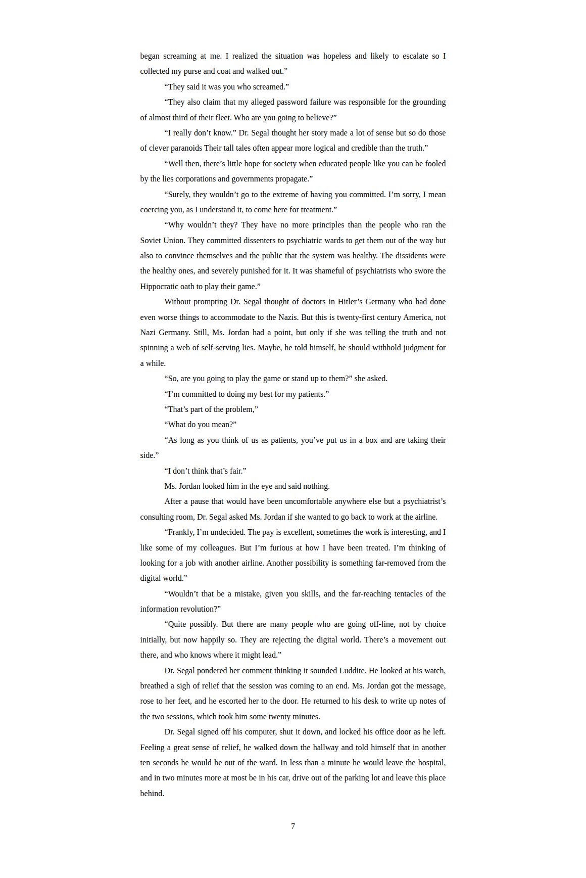began screaming at me. I realized the situation was hopeless and likely to escalate so I collected my purse and coat and walked out.”
“They said it was you who screamed.”
“They also claim that my alleged password failure was responsible for the grounding of almost third of their fleet. Who are you going to believe?”
“I really don’t know.” Dr. Segal thought her story made a lot of sense but so do those of clever paranoids Their tall tales often appear more logical and credible than the truth.”
“Well then, there’s little hope for society when educated people like you can be fooled by the lies corporations and governments propagate.”
“Surely, they wouldn’t go to the extreme of having you committed. I’m sorry, I mean coercing you, as I understand it, to come here for treatment.”
“Why wouldn’t they? They have no more principles than the people who ran the Soviet Union. They committed dissenters to psychiatric wards to get them out of the way but also to convince themselves and the public that the system was healthy. The dissidents were the healthy ones, and severely punished for it. It was shameful of psychiatrists who swore the Hippocratic oath to play their game.”
Without prompting Dr. Segal thought of doctors in Hitler’s Germany who had done even worse things to accommodate to the Nazis. But this is twenty-first century America, not Nazi Germany. Still, Ms. Jordan had a point, but only if she was telling the truth and not spinning a web of self-serving lies. Maybe, he told himself, he should withhold judgment for a while.
“So, are you going to play the game or stand up to them?” she asked.
“I’m committed to doing my best for my patients.”
“That’s part of the problem,”
“What do you mean?”
“As long as you think of us as patients, you’ve put us in a box and are taking their side.”
“I don’t think that’s fair.”
Ms. Jordan looked him in the eye and said nothing.
After a pause that would have been uncomfortable anywhere else but a psychiatrist’s consulting room, Dr. Segal asked Ms. Jordan if she wanted to go back to work at the airline.
“Frankly, I’m undecided. The pay is excellent, sometimes the work is interesting, and I like some of my colleagues. But I’m furious at how I have been treated. I’m thinking of looking for a job with another airline. Another possibility is something far-removed from the digital world.”
“Wouldn’t that be a mistake, given you skills, and the far-reaching tentacles of the information revolution?”
“Quite possibly. But there are many people who are going off-line, not by choice initially, but now happily so. They are rejecting the digital world. There’s a movement out there, and who knows where it might lead.”
Dr. Segal pondered her comment thinking it sounded Luddite. He looked at his watch, breathed a sigh of relief that the session was coming to an end. Ms. Jordan got the message, rose to her feet, and he escorted her to the door. He returned to his desk to write up notes of the two sessions, which took him some twenty minutes.
Dr. Segal signed off his computer, shut it down, and locked his office door as he left. Feeling a great sense of relief, he walked down the hallway and told himself that in another ten seconds he would be out of the ward. In less than a minute he would leave the hospital, and in two minutes more at most be in his car, drive out of the parking lot and leave this place behind.
7